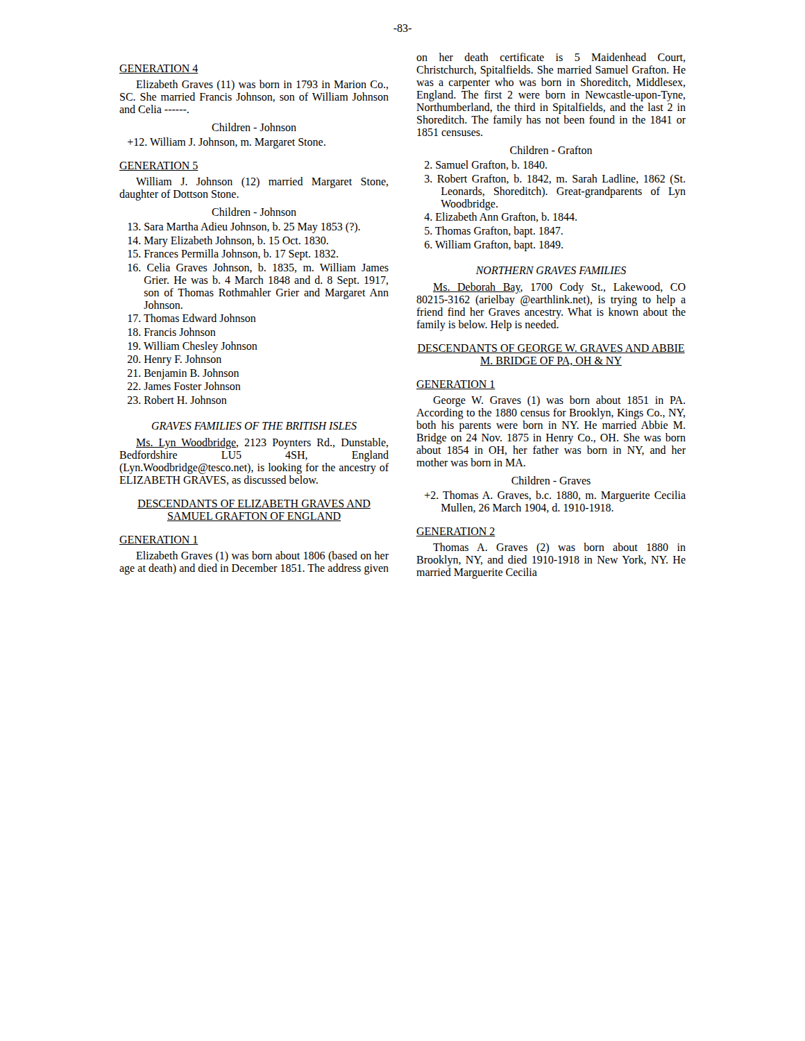-83-
GENERATION 4
Elizabeth Graves (11) was born in 1793 in Marion Co., SC. She married Francis Johnson, son of William Johnson and Celia ------.
Children - Johnson
+12. William J. Johnson, m. Margaret Stone.
GENERATION 5
William J. Johnson (12) married Margaret Stone, daughter of Dottson Stone.
Children - Johnson
13. Sara Martha Adieu Johnson, b. 25 May 1853 (?).
14. Mary Elizabeth Johnson, b. 15 Oct. 1830.
15. Frances Permilla Johnson, b. 17 Sept. 1832.
16. Celia Graves Johnson, b. 1835, m. William James Grier. He was b. 4 March 1848 and d. 8 Sept. 1917, son of Thomas Rothmahler Grier and Margaret Ann Johnson.
17. Thomas Edward Johnson
18. Francis Johnson
19. William Chesley Johnson
20. Henry F. Johnson
21. Benjamin B. Johnson
22. James Foster Johnson
23. Robert H. Johnson
GRAVES FAMILIES OF THE BRITISH ISLES
Ms. Lyn Woodbridge, 2123 Poynters Rd., Dunstable, Bedfordshire LU5 4SH, England (Lyn.Woodbridge@tesco.net), is looking for the ancestry of ELIZABETH GRAVES, as discussed below.
DESCENDANTS OF ELIZABETH GRAVES AND SAMUEL GRAFTON OF ENGLAND
GENERATION 1
Elizabeth Graves (1) was born about 1806 (based on her age at death) and died in December 1851. The address given on her death certificate is 5 Maidenhead Court, Christchurch, Spitalfields. She married Samuel Grafton. He was a carpenter who was born in Shoreditch, Middlesex, England. The first 2 were born in Newcastle-upon-Tyne, Northumberland, the third in Spitalfields, and the last 2 in Shoreditch. The family has not been found in the 1841 or 1851 censuses.
Children - Grafton
2. Samuel Grafton, b. 1840.
3. Robert Grafton, b. 1842, m. Sarah Ladline, 1862 (St. Leonards, Shoreditch). Great-grandparents of Lyn Woodbridge.
4. Elizabeth Ann Grafton, b. 1844.
5. Thomas Grafton, bapt. 1847.
6. William Grafton, bapt. 1849.
NORTHERN GRAVES FAMILIES
Ms. Deborah Bay, 1700 Cody St., Lakewood, CO 80215-3162 (arielbay @earthlink.net), is trying to help a friend find her Graves ancestry. What is known about the family is below. Help is needed.
DESCENDANTS OF GEORGE W. GRAVES AND ABBIE M. BRIDGE OF PA, OH & NY
GENERATION 1
George W. Graves (1) was born about 1851 in PA. According to the 1880 census for Brooklyn, Kings Co., NY, both his parents were born in NY. He married Abbie M. Bridge on 24 Nov. 1875 in Henry Co., OH. She was born about 1854 in OH, her father was born in NY, and her mother was born in MA.
Children - Graves
+2. Thomas A. Graves, b.c. 1880, m. Marguerite Cecilia Mullen, 26 March 1904, d. 1910-1918.
GENERATION 2
Thomas A. Graves (2) was born about 1880 in Brooklyn, NY, and died 1910-1918 in New York, NY. He married Marguerite Cecilia